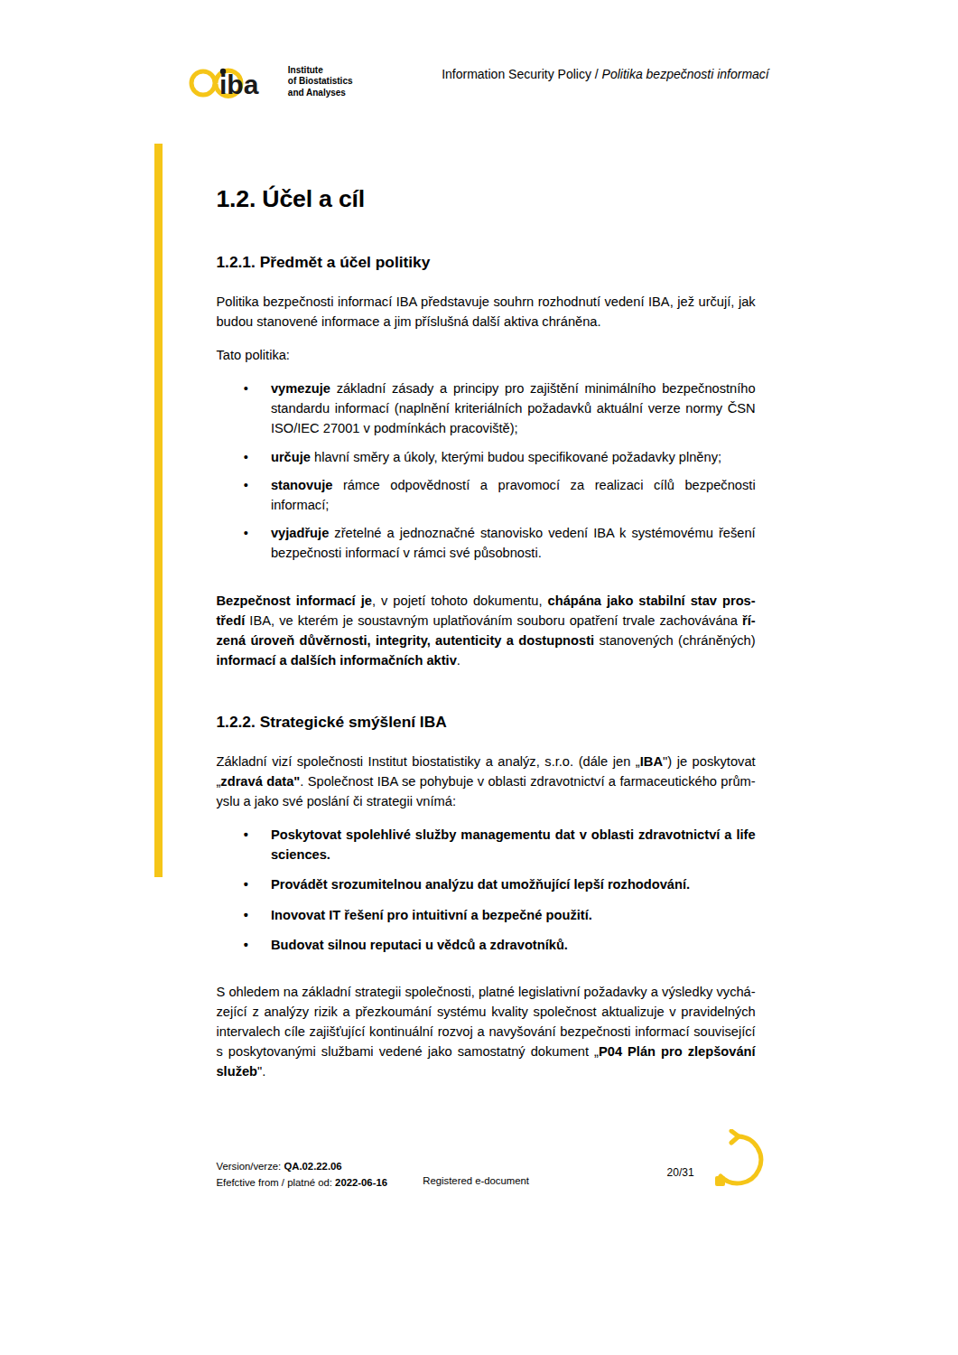iba
Institute
of Biostatistics
and Analyses
Information Security Policy / Politika bezpečnosti informací
1.2. Účel a cíl
1.2.1. Předmět a účel politiky
Politika bezpečnosti informací IBA představuje souhrn rozhodnutí vedení IBA, jež určují, jak budou stanovené informace a jim příslušná další aktiva chráněna.
Tato politika:
vymezuje základní zásady a principy pro zajištění minimálního bezpečnostního standardu informací (naplnění kriteriálních požadavků aktuální verze normy ČSN ISO/IEC 27001 v podmínkách pracoviště);
určuje hlavní směry a úkoly, kterými budou specifikované požadavky plněny;
stanovuje rámce odpovědností a pravomocí za realizaci cílů bezpečnosti informací;
vyjadřuje zřetelné a jednoznačné stanovisko vedení IBA k systémovému řešení bezpečnosti informací v rámci své působnosti.
Bezpečnost informací je, v pojetí tohoto dokumentu, chápána jako stabilní stav prostředí IBA, ve kterém je soustavným uplatňováním souboru opatření trvale zachovávána řízená úroveň důvěrnosti, integrity, autenticity a dostupnosti stanovených (chráněných) informací a dalších informačních aktiv.
1.2.2. Strategické smýšlení IBA
Základní vizí společnosti Institut biostatistiky a analýz, s.r.o. (dále jen „IBA") je poskytovat „zdravá data". Společnost IBA se pohybuje v oblasti zdravotnictví a farmaceutického průmyslu a jako své poslání či strategii vnímá:
Poskytovat spolehlivé služby managementu dat v oblasti zdravotnictví a life sciences.
Provádět srozumitelnou analýzu dat umožňující lepší rozhodování.
Inovovat IT řešení pro intuitivní a bezpečné použití.
Budovat silnou reputaci u vědců a zdravotníků.
S ohledem na základní strategii společnosti, platné legislativní požadavky a výsledky vycházející z analýzy rizik a přezkoumání systému kvality společnost aktualizuje v pravidelných intervalech cíle zajišťující kontinuální rozvoj a navyšování bezpečnosti informací související s poskytovanými službami vedené jako samostatný dokument „P04 Plán pro zlepšování služeb".
Version/verze: QA.02.22.06
Efefctive from / platné od: 2022-06-16
Registered e-document
20/31